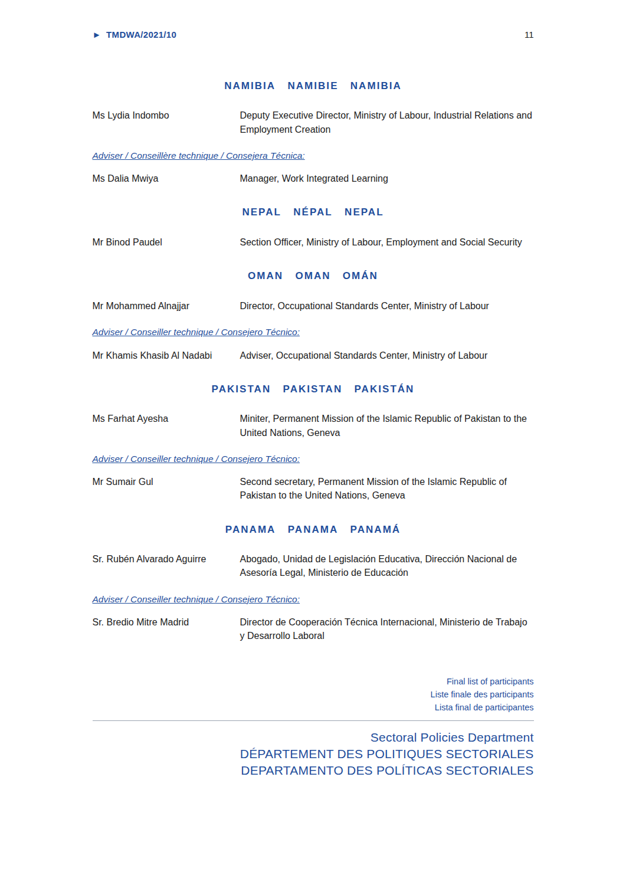► TMDWA/2021/10
11
Namibia Namibie Namibia
Ms Lydia Indombo
Deputy Executive Director, Ministry of Labour, Industrial Relations and Employment Creation
Adviser / Conseillère technique / Consejera Técnica:
Ms Dalia Mwiya
Manager, Work Integrated Learning
Nepal Népal Nepal
Mr Binod Paudel
Section Officer, Ministry of Labour, Employment and Social Security
Oman Oman Omán
Mr Mohammed Alnajjar
Director, Occupational Standards Center, Ministry of Labour
Adviser / Conseiller technique / Consejero Técnico:
Mr Khamis Khasib Al Nadabi
Adviser, Occupational Standards Center, Ministry of Labour
Pakistan Pakistan Pakistán
Ms Farhat Ayesha
Miniter, Permanent Mission of the Islamic Republic of Pakistan to the United Nations, Geneva
Adviser / Conseiller technique / Consejero Técnico:
Mr Sumair Gul
Second secretary, Permanent Mission of the Islamic Republic of Pakistan to the United Nations, Geneva
Panama Panama Panamá
Sr. Rubén Alvarado Aguirre
Abogado, Unidad de Legislación Educativa, Dirección Nacional de Asesoría Legal, Ministerio de Educación
Adviser / Conseiller technique / Consejero Técnico:
Sr. Bredio Mitre Madrid
Director de Cooperación Técnica Internacional, Ministerio de Trabajo y Desarrollo Laboral
Final list of participants
Liste finale des participants
Lista final de participantes
Sectoral Policies Department
DÉPARTEMENT DES POLITIQUES SECTORIALES
DEPARTAMENTO DES POLÍTICAS SECTORIALES